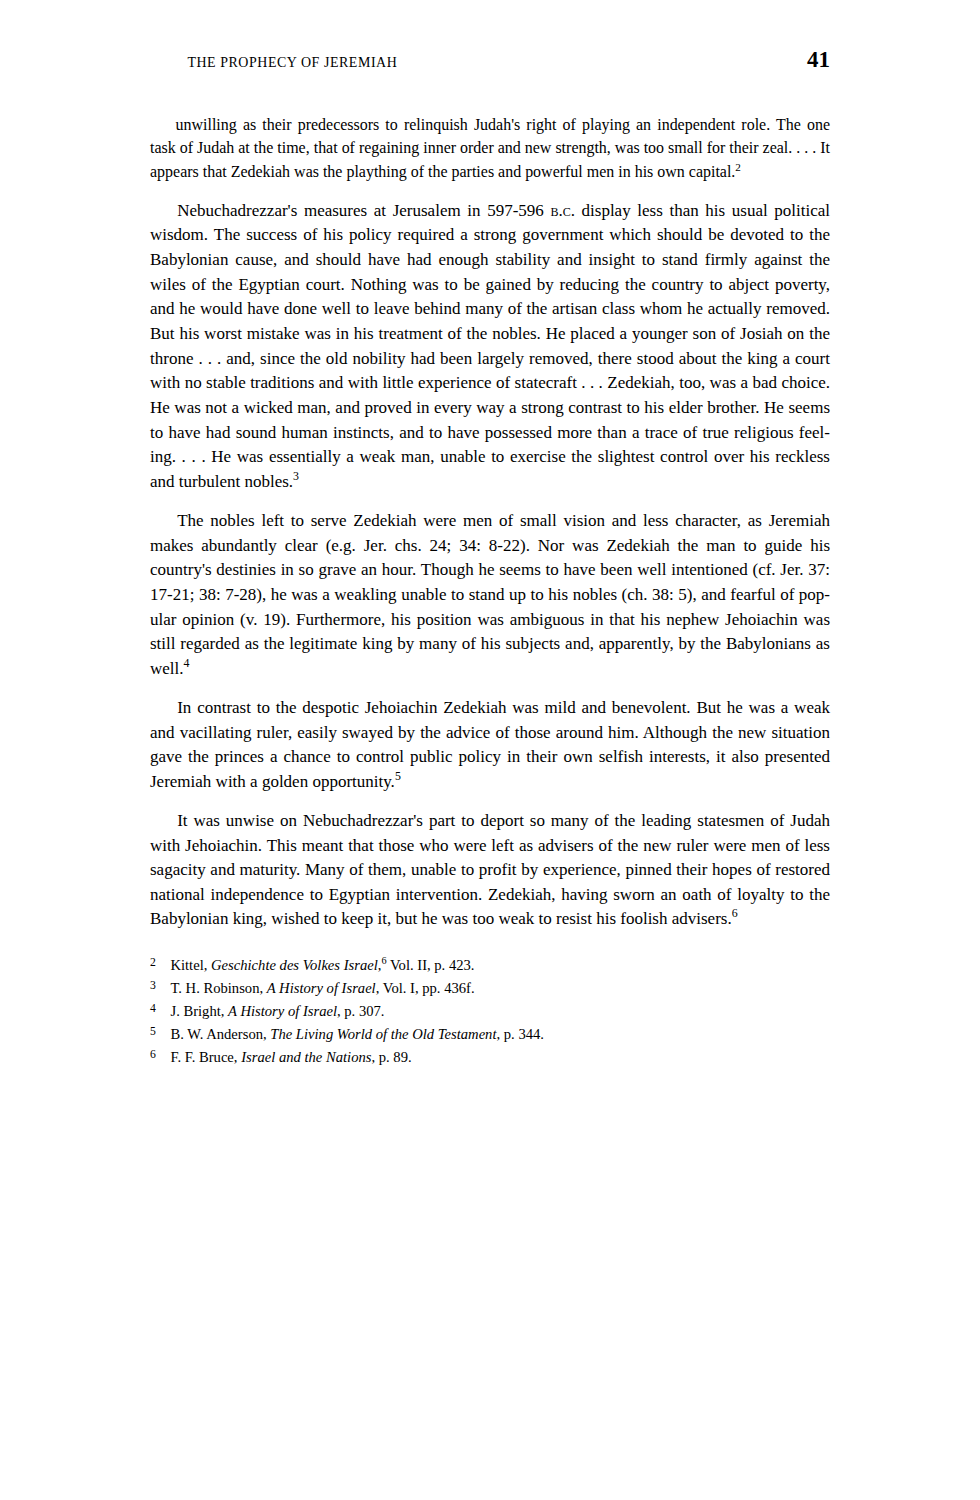The Prophecy of Jeremiah 41
unwilling as their predecessors to relinquish Judah's right of playing an independent role. The one task of Judah at the time, that of regaining inner order and new strength, was too small for their zeal. . . . It appears that Zedekiah was the plaything of the parties and powerful men in his own capital.2
Nebuchadrezzar's measures at Jerusalem in 597-596 b.c. display less than his usual political wisdom. The success of his policy required a strong government which should be devoted to the Babylonian cause, and should have had enough stability and insight to stand firmly against the wiles of the Egyptian court. Nothing was to be gained by reducing the country to abject poverty, and he would have done well to leave behind many of the artisan class whom he actually removed. But his worst mistake was in his treatment of the nobles. He placed a younger son of Josiah on the throne . . . and, since the old nobility had been largely removed, there stood about the king a court with no stable traditions and with little experience of statecraft . . . Zedekiah, too, was a bad choice. He was not a wicked man, and proved in every way a strong contrast to his elder brother. He seems to have had sound human instincts, and to have possessed more than a trace of true religious feeling. . . . He was essentially a weak man, unable to exercise the slightest control over his reckless and turbulent nobles.3
The nobles left to serve Zedekiah were men of small vision and less character, as Jeremiah makes abundantly clear (e.g. Jer. chs. 24; 34: 8-22). Nor was Zedekiah the man to guide his country's destinies in so grave an hour. Though he seems to have been well intentioned (cf. Jer. 37: 17-21; 38: 7-28), he was a weakling unable to stand up to his nobles (ch. 38: 5), and fearful of popular opinion (v. 19). Furthermore, his position was ambiguous in that his nephew Jehoiachin was still regarded as the legitimate king by many of his subjects and, apparently, by the Babylonians as well.4
In contrast to the despotic Jehoiachin Zedekiah was mild and benevolent. But he was a weak and vacillating ruler, easily swayed by the advice of those around him. Although the new situation gave the princes a chance to control public policy in their own selfish interests, it also presented Jeremiah with a golden opportunity.5
It was unwise on Nebuchadrezzar's part to deport so many of the leading statesmen of Judah with Jehoiachin. This meant that those who were left as advisers of the new ruler were men of less sagacity and maturity. Many of them, unable to profit by experience, pinned their hopes of restored national independence to Egyptian intervention. Zedekiah, having sworn an oath of loyalty to the Babylonian king, wished to keep it, but he was too weak to resist his foolish advisers.6
2 Kittel, Geschichte des Volkes Israel,6 Vol. II, p. 423.
3 T. H. Robinson, A History of Israel, Vol. I, pp. 436f.
4 J. Bright, A History of Israel, p. 307.
5 B. W. Anderson, The Living World of the Old Testament, p. 344.
6 F. F. Bruce, Israel and the Nations, p. 89.